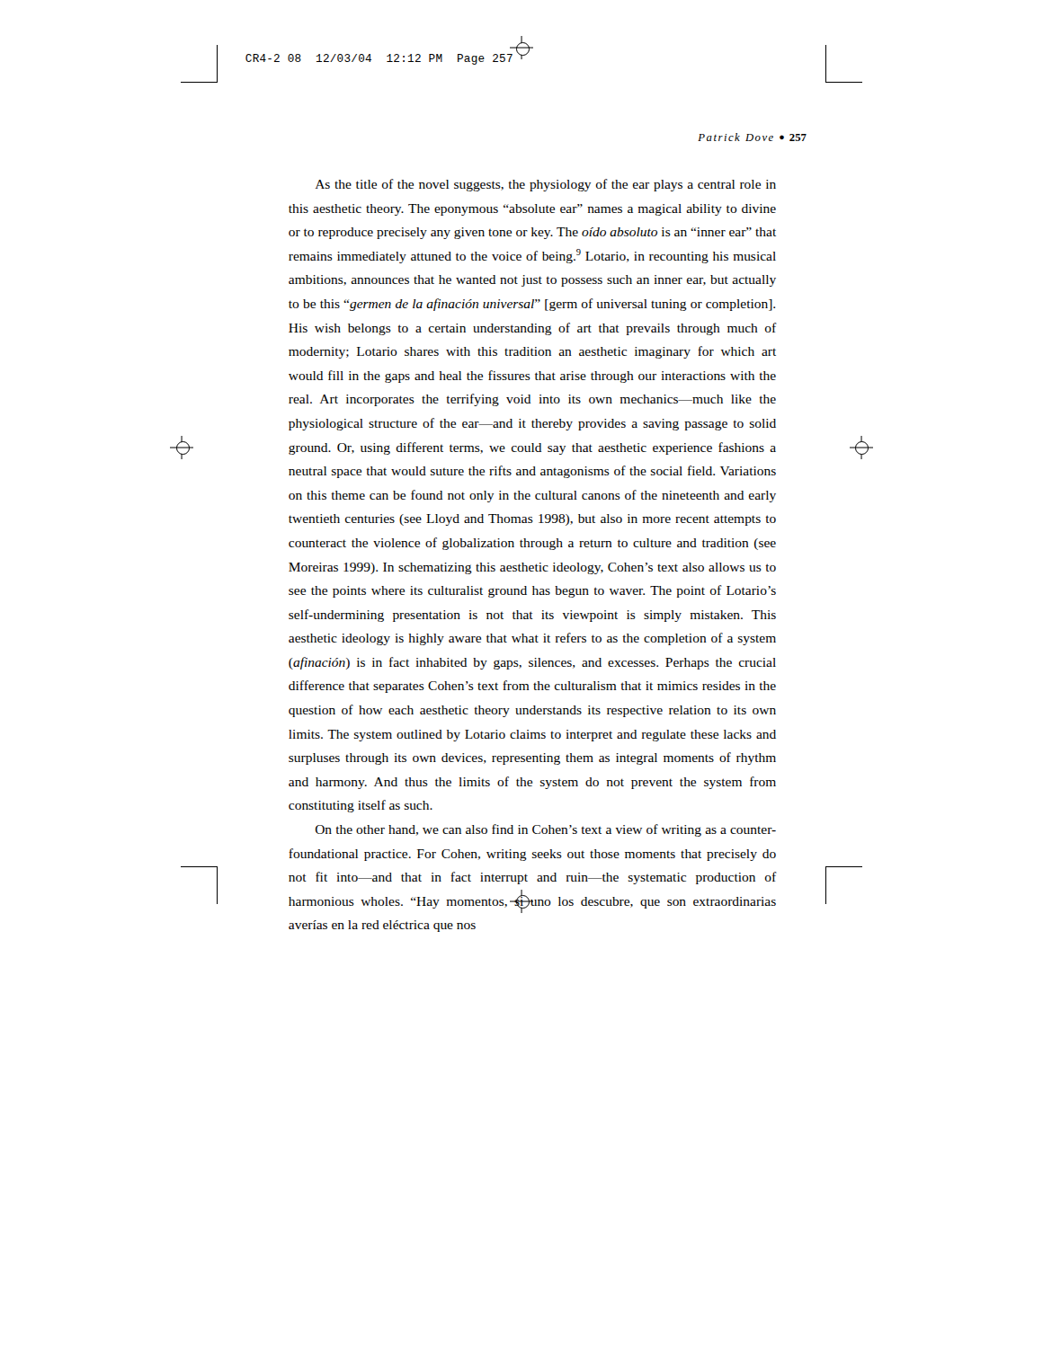CR4-2 08 12/03/04 12:12 PM Page 257
Patrick Dove●257
As the title of the novel suggests, the physiology of the ear plays a central role in this aesthetic theory. The eponymous “absolute ear” names a magical ability to divine or to reproduce precisely any given tone or key. The oído absoluto is an “inner ear” that remains immediately attuned to the voice of being.9 Lotario, in recounting his musical ambitions, announces that he wanted not just to possess such an inner ear, but actually to be this “germen de la afinación universal” [germ of universal tuning or completion]. His wish belongs to a certain understanding of art that prevails through much of modernity; Lotario shares with this tradition an aesthetic imaginary for which art would fill in the gaps and heal the fissures that arise through our interactions with the real. Art incorporates the terrifying void into its own mechanics—much like the physiological structure of the ear—and it thereby provides a saving passage to solid ground. Or, using different terms, we could say that aesthetic experience fashions a neutral space that would suture the rifts and antagonisms of the social field. Variations on this theme can be found not only in the cultural canons of the nineteenth and early twentieth centuries (see Lloyd and Thomas 1998), but also in more recent attempts to counteract the violence of globalization through a return to culture and tradition (see Moreiras 1999). In schematizing this aesthetic ideology, Cohen’s text also allows us to see the points where its culturalist ground has begun to waver. The point of Lotario’s self-undermining presentation is not that its viewpoint is simply mistaken. This aesthetic ideology is highly aware that what it refers to as the completion of a system (afinación) is in fact inhabited by gaps, silences, and excesses. Perhaps the crucial difference that separates Cohen’s text from the culturalism that it mimics resides in the question of how each aesthetic theory understands its respective relation to its own limits. The system outlined by Lotario claims to interpret and regulate these lacks and surpluses through its own devices, representing them as integral moments of rhythm and harmony. And thus the limits of the system do not prevent the system from constituting itself as such.
On the other hand, we can also find in Cohen’s text a view of writing as a counter-foundational practice. For Cohen, writing seeks out those moments that precisely do not fit into—and that in fact interrupt and ruin—the systematic production of harmonious wholes. “Hay momentos, si uno los descubre, que son extraordinarias averías en la red eléctrica que nos